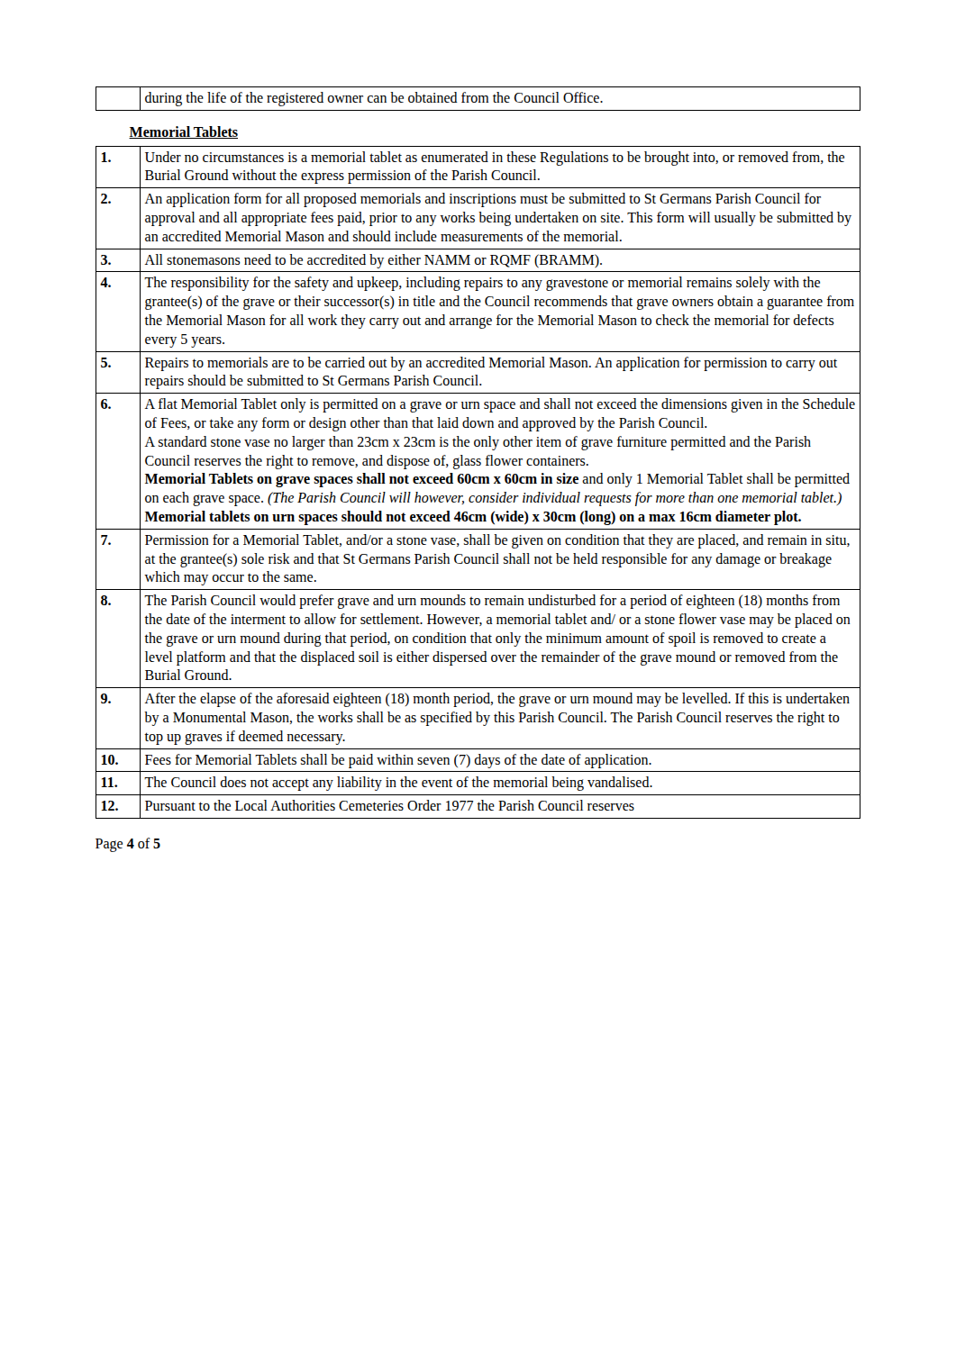| | during the life of the registered owner can be obtained from the Council Office. |
Memorial Tablets
| 1. | Under no circumstances is a memorial tablet as enumerated in these Regulations to be brought into, or removed from, the Burial Ground without the express permission of the Parish Council. |
| 2. | An application form for all proposed memorials and inscriptions must be submitted to St Germans Parish Council for approval and all appropriate fees paid, prior to any works being undertaken on site. This form will usually be submitted by an accredited Memorial Mason and should include measurements of the memorial. |
| 3. | All stonemasons need to be accredited by either NAMM or RQMF (BRAMM). |
| 4. | The responsibility for the safety and upkeep, including repairs to any gravestone or memorial remains solely with the grantee(s) of the grave or their successor(s) in title and the Council recommends that grave owners obtain a guarantee from the Memorial Mason for all work they carry out and arrange for the Memorial Mason to check the memorial for defects every 5 years. |
| 5. | Repairs to memorials are to be carried out by an accredited Memorial Mason. An application for permission to carry out repairs should be submitted to St Germans Parish Council. |
| 6. | A flat Memorial Tablet only is permitted on a grave or urn space and shall not exceed the dimensions given in the Schedule of Fees, or take any form or design other than that laid down and approved by the Parish Council. A standard stone vase no larger than 23cm x 23cm is the only other item of grave furniture permitted and the Parish Council reserves the right to remove, and dispose of, glass flower containers. Memorial Tablets on grave spaces shall not exceed 60cm x 60cm in size and only 1 Memorial Tablet shall be permitted on each grave space. (The Parish Council will however, consider individual requests for more than one memorial tablet.) Memorial tablets on urn spaces should not exceed 46cm (wide) x 30cm (long) on a max 16cm diameter plot. |
| 7. | Permission for a Memorial Tablet, and/or a stone vase, shall be given on condition that they are placed, and remain in situ, at the grantee(s) sole risk and that St Germans Parish Council shall not be held responsible for any damage or breakage which may occur to the same. |
| 8. | The Parish Council would prefer grave and urn mounds to remain undisturbed for a period of eighteen (18) months from the date of the interment to allow for settlement. However, a memorial tablet and/ or a stone flower vase may be placed on the grave or urn mound during that period, on condition that only the minimum amount of spoil is removed to create a level platform and that the displaced soil is either dispersed over the remainder of the grave mound or removed from the Burial Ground. |
| 9. | After the elapse of the aforesaid eighteen (18) month period, the grave or urn mound may be levelled. If this is undertaken by a Monumental Mason, the works shall be as specified by this Parish Council. The Parish Council reserves the right to top up graves if deemed necessary. |
| 10. | Fees for Memorial Tablets shall be paid within seven (7) days of the date of application. |
| 11. | The Council does not accept any liability in the event of the memorial being vandalised. |
| 12. | Pursuant to the Local Authorities Cemeteries Order 1977 the Parish Council reserves |
Page 4 of 5